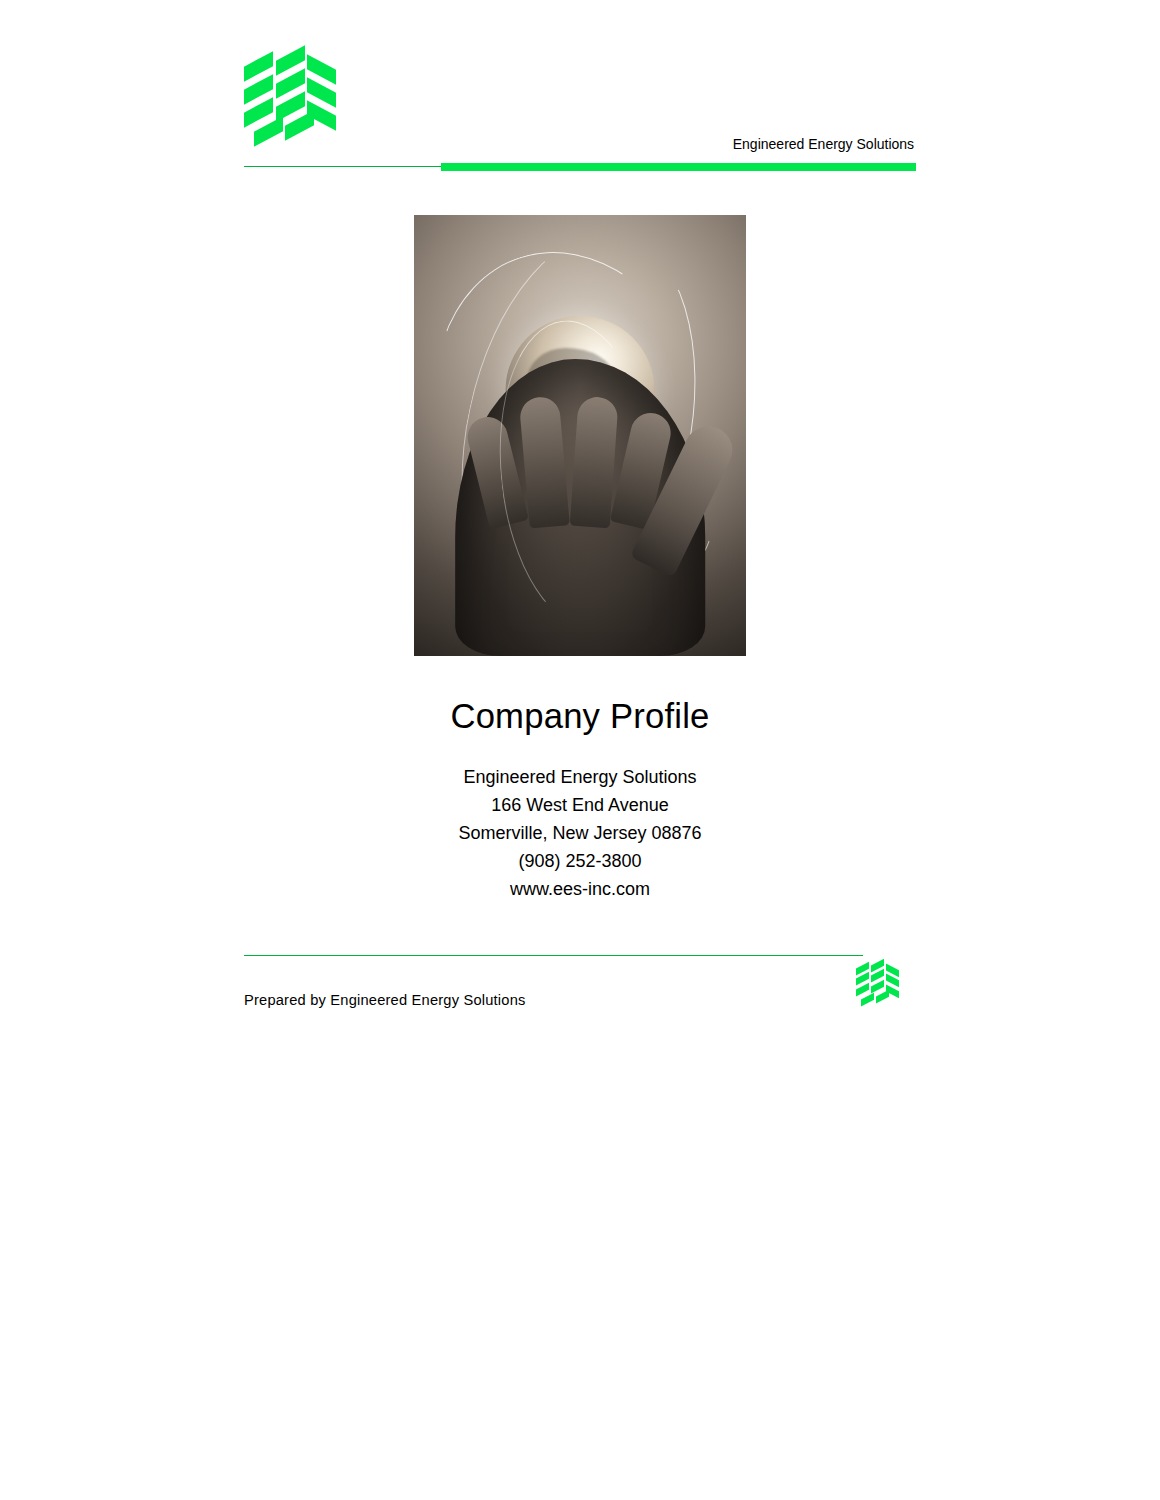Engineered Energy Solutions
Company Profile
Engineered Energy Solutions 166 West End Avenue Somerville, New Jersey 08876 (908) 252-3800 www.ees-inc.com
Prepared by Engineered Energy Solutions